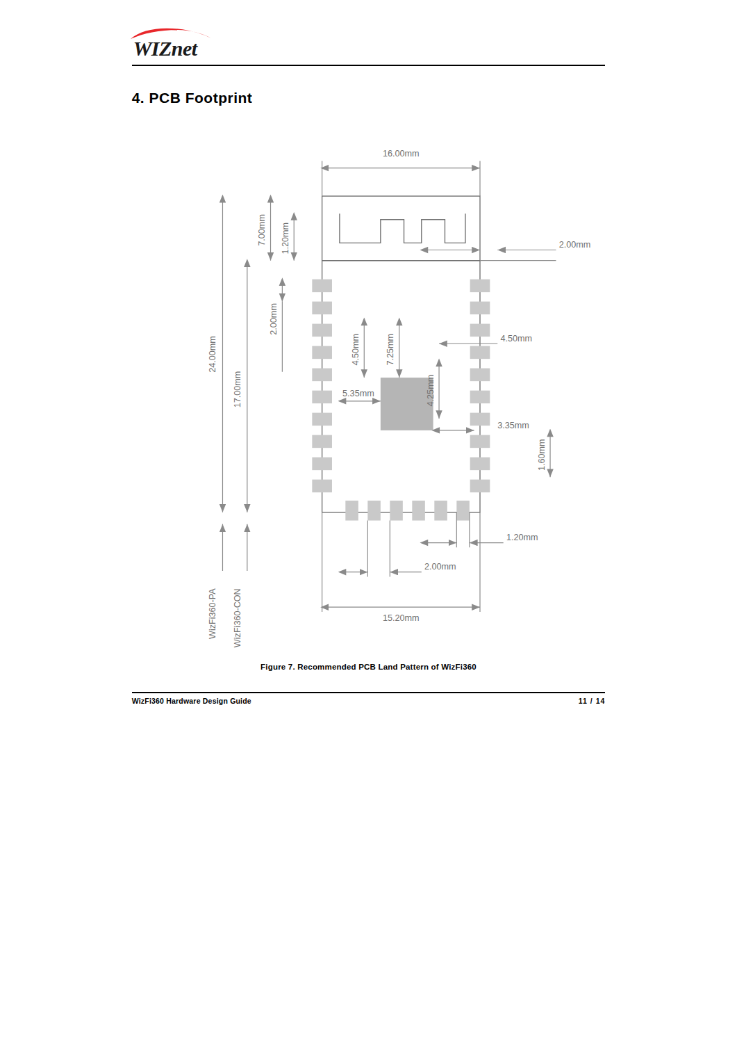WIZnet
4. PCB Footprint
16.00mm 2.00mm 24.00mm 17.00mm 7.00mm 1.20mm 2.00mm 4.50mm 7.25mm 4.25mm 4.50mm 5.35mm 3.35mm 1.60mm 1.20mm 2.00mm 15.20mm WizFi360-PA WizFi360-CON
Figure 7. Recommended PCB Land Pattern of WizFi360
WizFi360 Hardware Design Guide 11 / 14